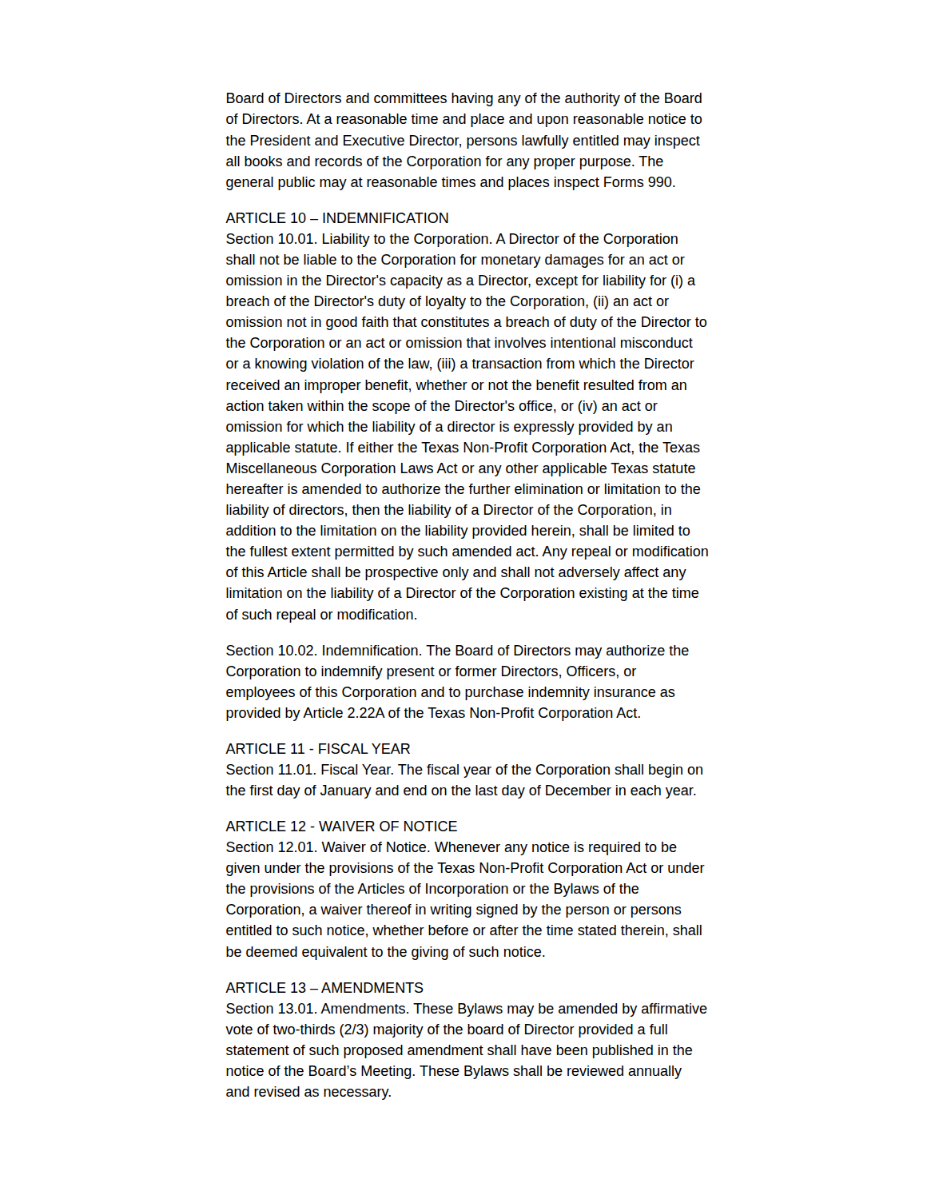Board of Directors and committees having any of the authority of the Board of Directors. At a reasonable time and place and upon reasonable notice to the President and Executive Director, persons lawfully entitled may inspect all books and records of the Corporation for any proper purpose. The general public may at reasonable times and places inspect Forms 990.
ARTICLE 10 – INDEMNIFICATION
Section 10.01. Liability to the Corporation. A Director of the Corporation shall not be liable to the Corporation for monetary damages for an act or omission in the Director's capacity as a Director, except for liability for (i) a breach of the Director's duty of loyalty to the Corporation, (ii) an act or omission not in good faith that constitutes a breach of duty of the Director to the Corporation or an act or omission that involves intentional misconduct or a knowing violation of the law, (iii) a transaction from which the Director received an improper benefit, whether or not the benefit resulted from an action taken within the scope of the Director's office, or (iv) an act or omission for which the liability of a director is expressly provided by an applicable statute. If either the Texas Non-Profit Corporation Act, the Texas Miscellaneous Corporation Laws Act or any other applicable Texas statute hereafter is amended to authorize the further elimination or limitation to the liability of directors, then the liability of a Director of the Corporation, in addition to the limitation on the liability provided herein, shall be limited to the fullest extent permitted by such amended act. Any repeal or modification of this Article shall be prospective only and shall not adversely affect any limitation on the liability of a Director of the Corporation existing at the time of such repeal or modification.
Section 10.02. Indemnification. The Board of Directors may authorize the Corporation to indemnify present or former Directors, Officers, or employees of this Corporation and to purchase indemnity insurance as provided by Article 2.22A of the Texas Non-Profit Corporation Act.
ARTICLE 11 - FISCAL YEAR
Section 11.01. Fiscal Year. The fiscal year of the Corporation shall begin on the first day of January and end on the last day of December in each year.
ARTICLE 12 - WAIVER OF NOTICE
Section 12.01. Waiver of Notice. Whenever any notice is required to be given under the provisions of the Texas Non-Profit Corporation Act or under the provisions of the Articles of Incorporation or the Bylaws of the Corporation, a waiver thereof in writing signed by the person or persons entitled to such notice, whether before or after the time stated therein, shall be deemed equivalent to the giving of such notice.
ARTICLE 13 – AMENDMENTS
Section 13.01. Amendments. These Bylaws may be amended by affirmative vote of two-thirds (2/3) majority of the board of Director provided a full statement of such proposed amendment shall have been published in the notice of the Board’s Meeting. These Bylaws shall be reviewed annually and revised as necessary.